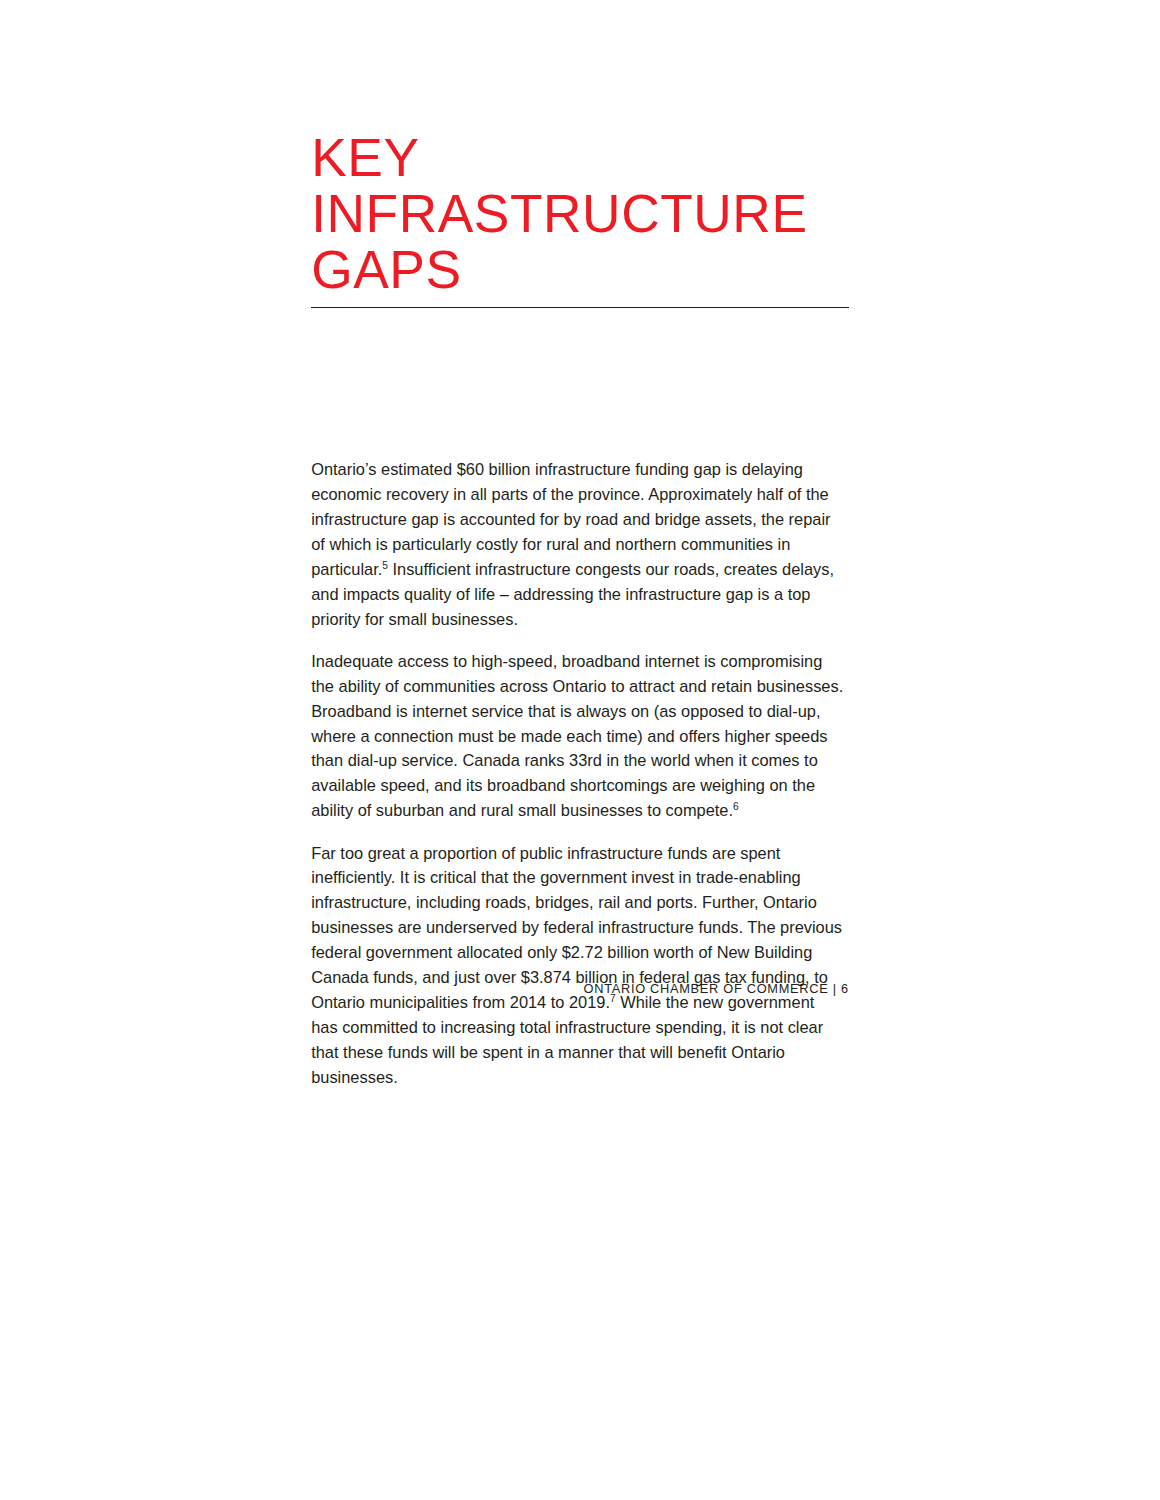KEY INFRASTRUCTURE GAPS
Ontario’s estimated $60 billion infrastructure funding gap is delaying economic recovery in all parts of the province. Approximately half of the infrastructure gap is accounted for by road and bridge assets, the repair of which is particularly costly for rural and northern communities in particular.5 Insufficient infrastructure congests our roads, creates delays, and impacts quality of life – addressing the infrastructure gap is a top priority for small businesses.
Inadequate access to high-speed, broadband internet is compromising the ability of communities across Ontario to attract and retain businesses. Broadband is internet service that is always on (as opposed to dial-up, where a connection must be made each time) and offers higher speeds than dial-up service. Canada ranks 33rd in the world when it comes to available speed, and its broadband shortcomings are weighing on the ability of suburban and rural small businesses to compete.6
Far too great a proportion of public infrastructure funds are spent inefficiently. It is critical that the government invest in trade-enabling infrastructure, including roads, bridges, rail and ports. Further, Ontario businesses are underserved by federal infrastructure funds. The previous federal government allocated only $2.72 billion worth of New Building Canada funds, and just over $3.874 billion in federal gas tax funding, to Ontario municipalities from 2014 to 2019.7 While the new government has committed to increasing total infrastructure spending, it is not clear that these funds will be spent in a manner that will benefit Ontario businesses.
ONTARIO CHAMBER OF COMMERCE | 6